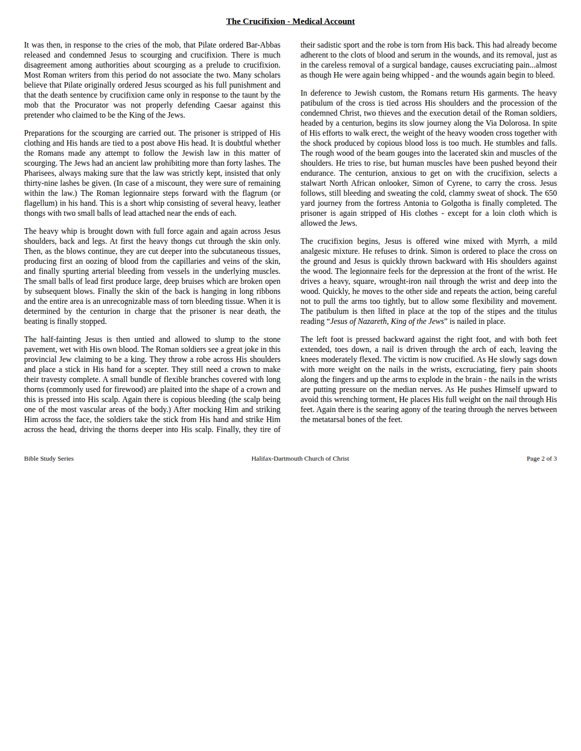The Crucifixion - Medical Account
It was then, in response to the cries of the mob, that Pilate ordered Bar-Abbas released and condemned Jesus to scourging and crucifixion. There is much disagreement among authorities about scourging as a prelude to crucifixion. Most Roman writers from this period do not associate the two. Many scholars believe that Pilate originally ordered Jesus scourged as his full punishment and that the death sentence by crucifixion came only in response to the taunt by the mob that the Procurator was not properly defending Caesar against this pretender who claimed to be the King of the Jews.
Preparations for the scourging are carried out. The prisoner is stripped of His clothing and His hands are tied to a post above His head. It is doubtful whether the Romans made any attempt to follow the Jewish law in this matter of scourging. The Jews had an ancient law prohibiting more than forty lashes. The Pharisees, always making sure that the law was strictly kept, insisted that only thirty-nine lashes be given. (In case of a miscount, they were sure of remaining within the law.) The Roman legionnaire steps forward with the flagrum (or flagellum) in his hand. This is a short whip consisting of several heavy, leather thongs with two small balls of lead attached near the ends of each.
The heavy whip is brought down with full force again and again across Jesus shoulders, back and legs. At first the heavy thongs cut through the skin only. Then, as the blows continue, they are cut deeper into the subcutaneous tissues, producing first an oozing of blood from the capillaries and veins of the skin, and finally spurting arterial bleeding from vessels in the underlying muscles. The small balls of lead first produce large, deep bruises which are broken open by subsequent blows. Finally the skin of the back is hanging in long ribbons and the entire area is an unrecognizable mass of torn bleeding tissue. When it is determined by the centurion in charge that the prisoner is near death, the beating is finally stopped.
The half-fainting Jesus is then untied and allowed to slump to the stone pavement, wet with His own blood. The Roman soldiers see a great joke in this provincial Jew claiming to be a king. They throw a robe across His shoulders and place a stick in His hand for a scepter. They still need a crown to make their travesty complete. A small bundle of flexible branches covered with long thorns (commonly used for firewood) are plaited into the shape of a crown and this is pressed into His scalp. Again there is copious bleeding (the scalp being one of the most vascular areas of the body.) After mocking Him and striking Him across the face, the soldiers take the stick from His hand and strike Him across the head, driving the thorns deeper into His scalp. Finally, they tire of their sadistic sport and the robe is torn from His back. This had already become adherent to the clots of blood and serum in the wounds, and its removal, just as in the careless removal of a surgical bandage, causes excruciating pain...almost as though He were again being whipped - and the wounds again begin to bleed.
In deference to Jewish custom, the Romans return His garments. The heavy patibulum of the cross is tied across His shoulders and the procession of the condemned Christ, two thieves and the execution detail of the Roman soldiers, headed by a centurion, begins its slow journey along the Via Dolorosa. In spite of His efforts to walk erect, the weight of the heavy wooden cross together with the shock produced by copious blood loss is too much. He stumbles and falls. The rough wood of the beam gouges into the lacerated skin and muscles of the shoulders. He tries to rise, but human muscles have been pushed beyond their endurance. The centurion, anxious to get on with the crucifixion, selects a stalwart North African onlooker, Simon of Cyrene, to carry the cross. Jesus follows, still bleeding and sweating the cold, clammy sweat of shock. The 650 yard journey from the fortress Antonia to Golgotha is finally completed. The prisoner is again stripped of His clothes - except for a loin cloth which is allowed the Jews.
The crucifixion begins, Jesus is offered wine mixed with Myrrh, a mild analgesic mixture. He refuses to drink. Simon is ordered to place the cross on the ground and Jesus is quickly thrown backward with His shoulders against the wood. The legionnaire feels for the depression at the front of the wrist. He drives a heavy, square, wrought-iron nail through the wrist and deep into the wood. Quickly, he moves to the other side and repeats the action, being careful not to pull the arms too tightly, but to allow some flexibility and movement. The patibulum is then lifted in place at the top of the stipes and the titulus reading “Jesus of Nazareth, King of the Jews” is nailed in place.
The left foot is pressed backward against the right foot, and with both feet extended, toes down, a nail is driven through the arch of each, leaving the knees moderately flexed. The victim is now crucified. As He slowly sags down with more weight on the nails in the wrists, excruciating, fiery pain shoots along the fingers and up the arms to explode in the brain - the nails in the wrists are putting pressure on the median nerves. As He pushes Himself upward to avoid this wrenching torment, He places His full weight on the nail through His feet. Again there is the searing agony of the tearing through the nerves between the metatarsal bones of the feet.
Bible Study Series Halifax-Dartmouth Church of Christ Page 2 of 3